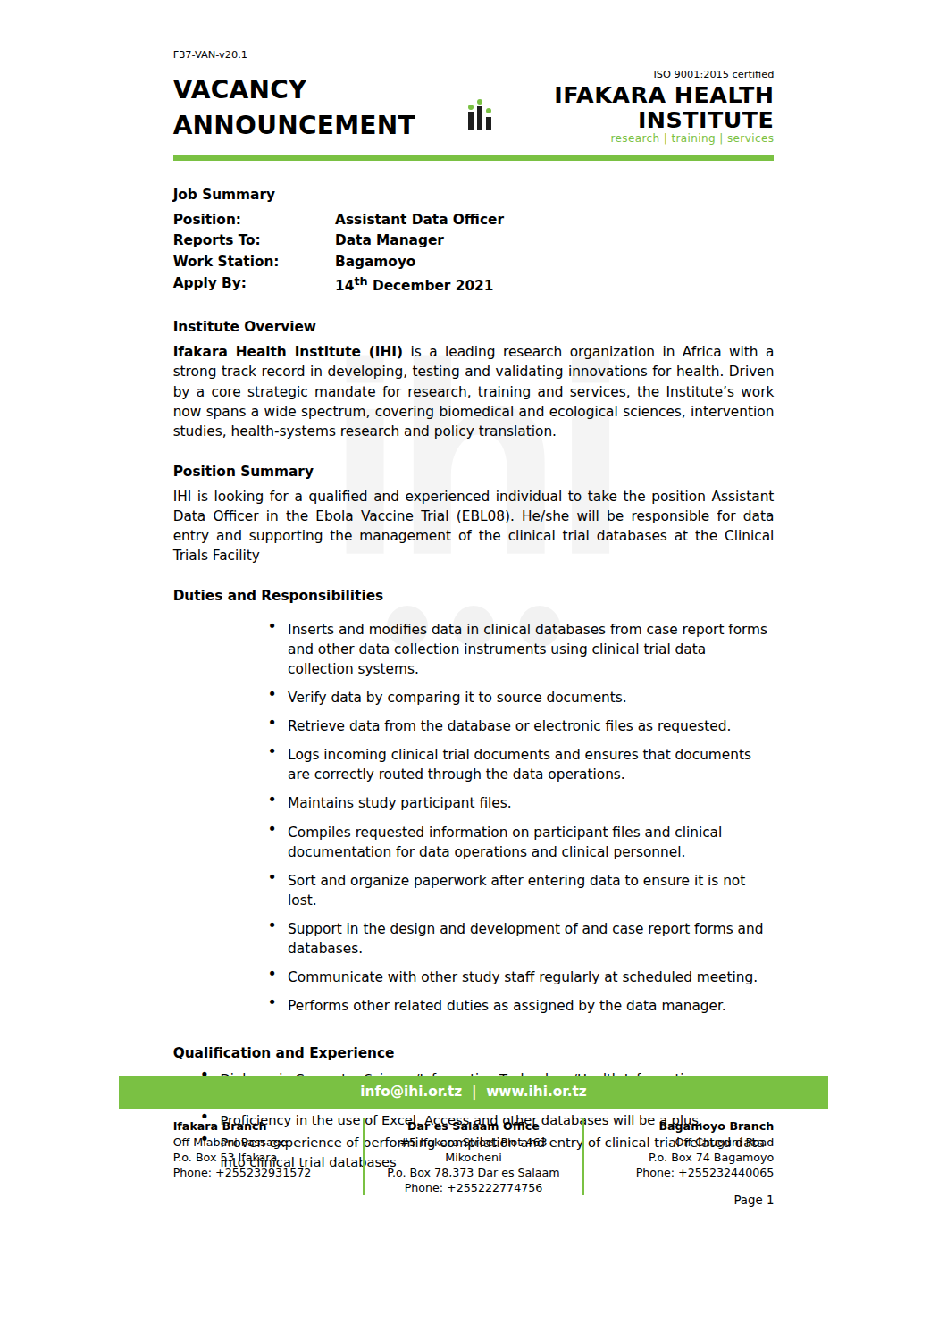ihi
F37-VAN-v20.1
VACANCY ANNOUNCEMENT
ISO 9001:2015 certified
IFAKARA HEALTH INSTITUTE
research | training | services
Job Summary
| Position: | Assistant Data Officer |
| Reports To: | Data Manager |
| Work Station: | Bagamoyo |
| Apply By: | 14 th December 2021 |
Institute Overview
Ifakara Health Institute (IHI) is a leading research organization in Africa with a strong track record in developing, testing and validating innovations for health. Driven by a core strategic mandate for research, training and services, the Institute’s work now spans a wide spectrum, covering biomedical and ecological sciences, intervention studies, health-systems research and policy translation.
Position Summary
IHI is looking for a qualified and experienced individual to take the position Assistant Data Officer in the Ebola Vaccine Trial (EBL08). He/she will be responsible for data entry and supporting the management of the clinical trial databases at the Clinical Trials Facility
Duties and Responsibilities
Inserts and modifies data in clinical databases from case report forms and other data collection instruments using clinical trial data collection systems.
Verify data by comparing it to source documents.
Retrieve data from the database or electronic files as requested.
Logs incoming clinical trial documents and ensures that documents are correctly routed through the data operations.
Maintains study participant files.
Compiles requested information on participant files and clinical documentation for data operations and clinical personnel.
Sort and organize paperwork after entering data to ensure it is not lost.
Support in the design and development of and case report forms and databases.
Communicate with other study staff regularly at scheduled meeting.
Performs other related duties as assigned by the data manager.
Qualification and Experience
Diploma in Computer Science/Information Technology/Health Informatics or Statistics
Proficiency in the use of Excel, Access and other databases will be a plus.
Proven experience of performing compilation and entry of clinical trial-related data into clinical trial databases
Page 1
info@ihi.or.tz | www.ihi.or.tz
Ifakara Branch
Off Mlabani Passage
P.o. Box 53 Ifakara
Phone: +255232931572
Dar es Salaam Office
#5 Ifakara Street Plot 463 Mikocheni
P.o. Box 78,373 Dar es Salaam
Phone: +255222774756
Bagamoyo Branch
Off Chuguni Road
P.o. Box 74 Bagamoyo
Phone: +255232440065